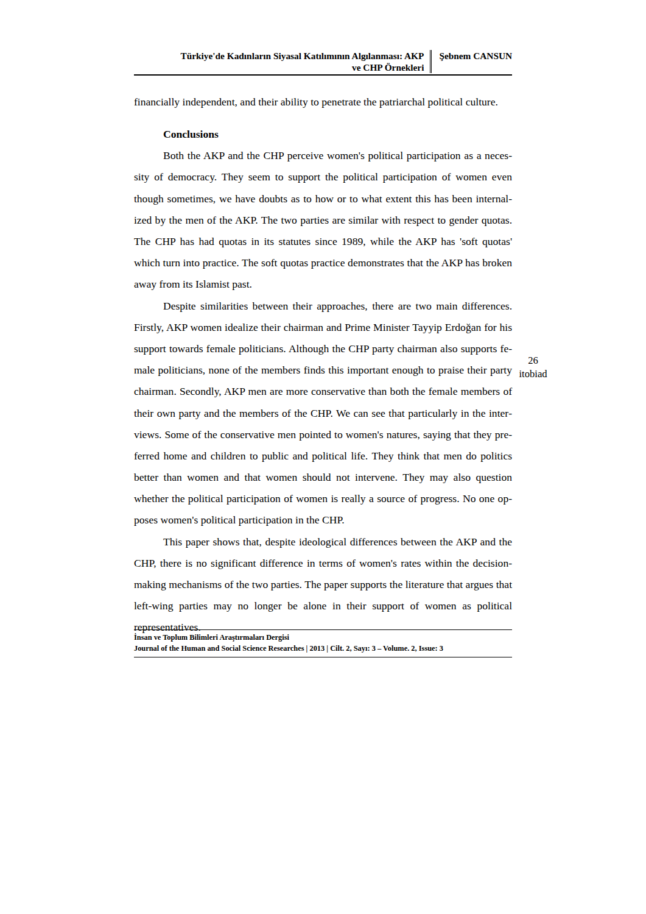Türkiye'de Kadınların Siyasal Katılımının Algılanması: AKP
ve CHP Örnekleri
Şebnem CANSUN
financially independent, and their ability to penetrate the patriarchal political culture.
Conclusions
Both the AKP and the CHP perceive women's political participation as a necessity of democracy. They seem to support the political participation of women even though sometimes, we have doubts as to how or to what extent this has been internalized by the men of the AKP. The two parties are similar with respect to gender quotas. The CHP has had quotas in its statutes since 1989, while the AKP has 'soft quotas' which turn into practice. The soft quotas practice demonstrates that the AKP has broken away from its Islamist past.
Despite similarities between their approaches, there are two main differences. Firstly, AKP women idealize their chairman and Prime Minister Tayyip Erdoğan for his support towards female politicians. Although the CHP party chairman also supports female politicians, none of the members finds this important enough to praise their party chairman. Secondly, AKP men are more conservative than both the female members of their own party and the members of the CHP. We can see that particularly in the interviews. Some of the conservative men pointed to women's natures, saying that they preferred home and children to public and political life. They think that men do politics better than women and that women should not intervene. They may also question whether the political participation of women is really a source of progress. No one opposes women's political participation in the CHP.
This paper shows that, despite ideological differences between the AKP and the CHP, there is no significant difference in terms of women's rates within the decision-making mechanisms of the two parties. The paper supports the literature that argues that left-wing parties may no longer be alone in their support of women as political representatives.
26 itobiad
İnsan ve Toplum Bilimleri Araştırmaları Dergisi
Journal of the Human and Social Science Researches | 2013 | Cilt. 2, Sayı: 3 – Volume. 2, Issue: 3